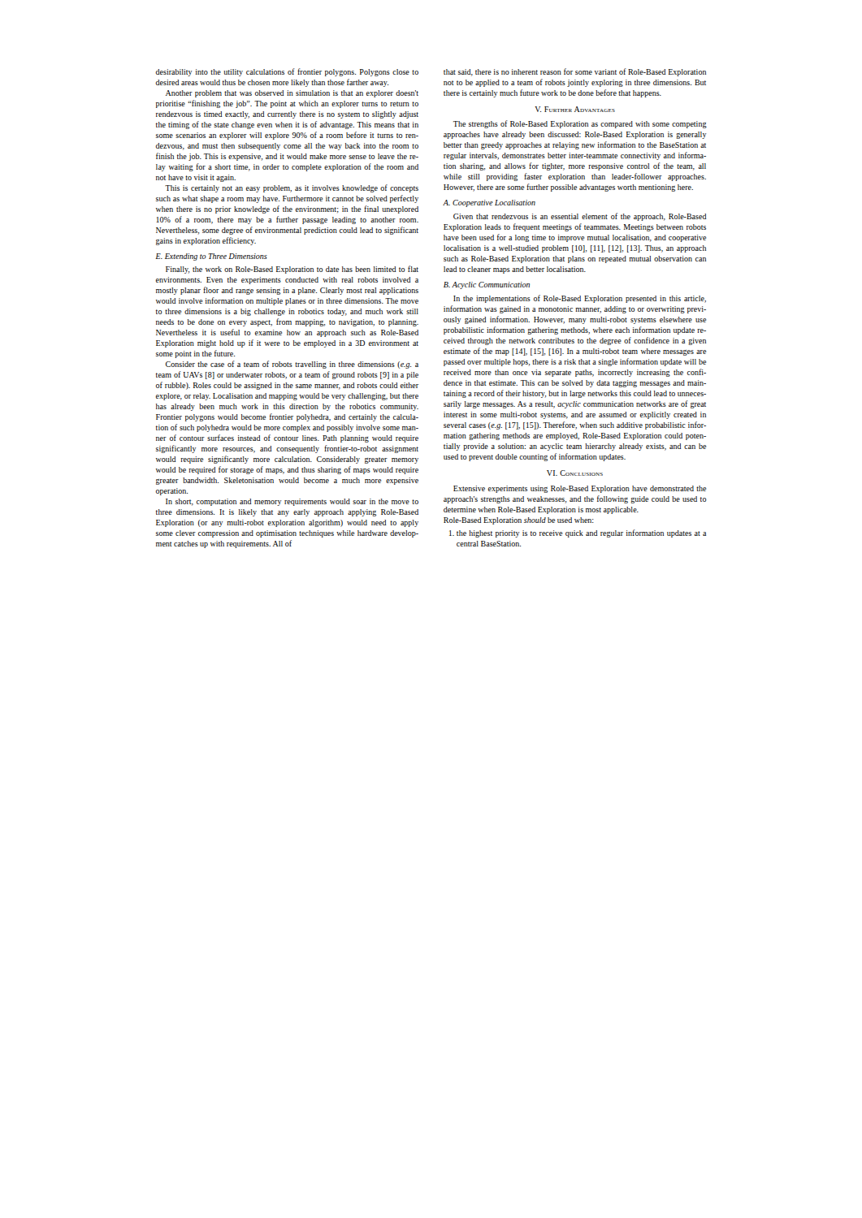desirability into the utility calculations of frontier polygons. Polygons close to desired areas would thus be chosen more likely than those farther away.
Another problem that was observed in simulation is that an explorer doesn't prioritise “finishing the job”. The point at which an explorer turns to return to rendezvous is timed exactly, and currently there is no system to slightly adjust the timing of the state change even when it is of advantage. This means that in some scenarios an explorer will explore 90% of a room before it turns to rendezvous, and must then subsequently come all the way back into the room to finish the job. This is expensive, and it would make more sense to leave the relay waiting for a short time, in order to complete exploration of the room and not have to visit it again.
This is certainly not an easy problem, as it involves knowledge of concepts such as what shape a room may have. Furthermore it cannot be solved perfectly when there is no prior knowledge of the environment; in the final unexplored 10% of a room, there may be a further passage leading to another room. Nevertheless, some degree of environmental prediction could lead to significant gains in exploration efficiency.
E. Extending to Three Dimensions
Finally, the work on Role-Based Exploration to date has been limited to flat environments. Even the experiments conducted with real robots involved a mostly planar floor and range sensing in a plane. Clearly most real applications would involve information on multiple planes or in three dimensions. The move to three dimensions is a big challenge in robotics today, and much work still needs to be done on every aspect, from mapping, to navigation, to planning. Nevertheless it is useful to examine how an approach such as Role-Based Exploration might hold up if it were to be employed in a 3D environment at some point in the future.
Consider the case of a team of robots travelling in three dimensions (e.g. a team of UAVs [8] or underwater robots, or a team of ground robots [9] in a pile of rubble). Roles could be assigned in the same manner, and robots could either explore, or relay. Localisation and mapping would be very challenging, but there has already been much work in this direction by the robotics community. Frontier polygons would become frontier polyhedra, and certainly the calculation of such polyhedra would be more complex and possibly involve some manner of contour surfaces instead of contour lines. Path planning would require significantly more resources, and consequently frontier-to-robot assignment would require significantly more calculation. Considerably greater memory would be required for storage of maps, and thus sharing of maps would require greater bandwidth. Skeletonisation would become a much more expensive operation.
In short, computation and memory requirements would soar in the move to three dimensions. It is likely that any early approach applying Role-Based Exploration (or any multi-robot exploration algorithm) would need to apply some clever compression and optimisation techniques while hardware development catches up with requirements. All of
that said, there is no inherent reason for some variant of Role-Based Exploration not to be applied to a team of robots jointly exploring in three dimensions. But there is certainly much future work to be done before that happens.
V. Further Advantages
The strengths of Role-Based Exploration as compared with some competing approaches have already been discussed: Role-Based Exploration is generally better than greedy approaches at relaying new information to the BaseStation at regular intervals, demonstrates better inter-teammate connectivity and information sharing, and allows for tighter, more responsive control of the team, all while still providing faster exploration than leader-follower approaches. However, there are some further possible advantages worth mentioning here.
A. Cooperative Localisation
Given that rendezvous is an essential element of the approach, Role-Based Exploration leads to frequent meetings of teammates. Meetings between robots have been used for a long time to improve mutual localisation, and cooperative localisation is a well-studied problem [10], [11], [12], [13]. Thus, an approach such as Role-Based Exploration that plans on repeated mutual observation can lead to cleaner maps and better localisation.
B. Acyclic Communication
In the implementations of Role-Based Exploration presented in this article, information was gained in a monotonic manner, adding to or overwriting previously gained information. However, many multi-robot systems elsewhere use probabilistic information gathering methods, where each information update received through the network contributes to the degree of confidence in a given estimate of the map [14], [15], [16]. In a multi-robot team where messages are passed over multiple hops, there is a risk that a single information update will be received more than once via separate paths, incorrectly increasing the confidence in that estimate. This can be solved by data tagging messages and maintaining a record of their history, but in large networks this could lead to unnecessarily large messages. As a result, acyclic communication networks are of great interest in some multi-robot systems, and are assumed or explicitly created in several cases (e.g. [17], [15]). Therefore, when such additive probabilistic information gathering methods are employed, Role-Based Exploration could potentially provide a solution: an acyclic team hierarchy already exists, and can be used to prevent double counting of information updates.
VI. Conclusions
Extensive experiments using Role-Based Exploration have demonstrated the approach's strengths and weaknesses, and the following guide could be used to determine when Role-Based Exploration is most applicable.
Role-Based Exploration should be used when:
the highest priority is to receive quick and regular information updates at a central BaseStation.